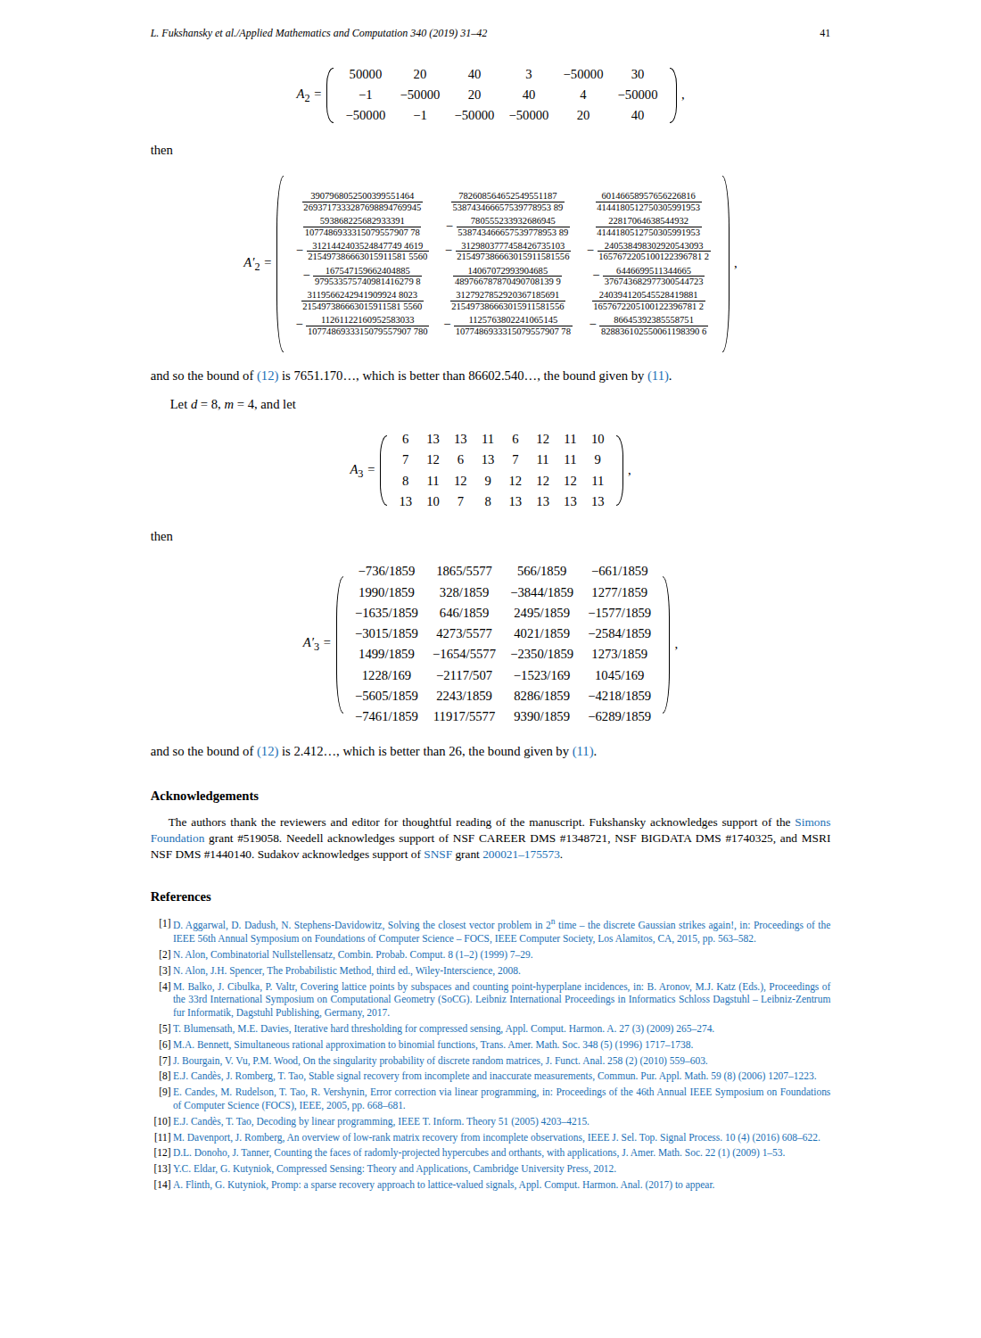L. Fukshansky et al./Applied Mathematics and Computation 340 (2019) 31–42 41
A2 =
| 50000 | 20 | 40 | 3 | −50000 | 30 |
| −1 | −50000 | 20 | 40 | 4 | −50000 |
| −50000 | −1 | −50000 | −50000 | 20 | 40 |
,
then
A′2 =
| 3907968052500399551464 2693717333287698894769945 | 782608564652549551187 538743466657539778953 89 | 60146658957656226816 4144180512750305991953 |
| 593868225682933391 1077486933315079557907 78 | − 780555233932686945 538743466657539778953 89 | 22817064638544932 4144180512750305991953 |
| − 3121442403524847749 4619 215497386663015911581 5560 | − 3129803777458426735103 215497386663015911581556 | − 240538498302920543093 1657672205100122396781 2 |
| − 167547159662404885 979533575740981416279 8 | 14067072993904685 489766787870490708139 9 | − 6446699511344665 376743682977300544723 |
| 3119566242941909924 8023 215497386663015911581 5560 | 3127927852920367185691 215497386663015911581556 | 240394120545528419881 1657672205100122396781 2 |
| − 11261122160952583033 1077486933315079557907 780 | − 1125763802241065145 1077486933315079557907 78 | − 86645392385558751 828836102550061198390 6 |
,
and so the bound of (12) is 7651.170…, which is better than 86602.540…, the bound given by (11).
Let d = 8, m = 4, and let
A3 =
| 6 | 13 | 13 | 11 | 6 | 12 | 11 | 10 |
| 7 | 12 | 6 | 13 | 7 | 11 | 11 | 9 |
| 8 | 11 | 12 | 9 | 12 | 12 | 12 | 11 |
| 13 | 10 | 7 | 8 | 13 | 13 | 13 | 13 |
,
then
A′3 =
| −736/1859 | 1865/5577 | 566/1859 | −661/1859 |
| 1990/1859 | 328/1859 | −3844/1859 | 1277/1859 |
| −1635/1859 | 646/1859 | 2495/1859 | −1577/1859 |
| −3015/1859 | 4273/5577 | 4021/1859 | −2584/1859 |
| 1499/1859 | −1654/5577 | −2350/1859 | 1273/1859 |
| 1228/169 | −2117/507 | −1523/169 | 1045/169 |
| −5605/1859 | 2243/1859 | 8286/1859 | −4218/1859 |
| −7461/1859 | 11917/5577 | 9390/1859 | −6289/1859 |
,
and so the bound of (12) is 2.412…, which is better than 26, the bound given by (11).
Acknowledgements
The authors thank the reviewers and editor for thoughtful reading of the manuscript. Fukshansky acknowledges support of the Simons Foundation grant #519058. Needell acknowledges support of NSF CAREER DMS #1348721, NSF BIGDATA DMS #1740325, and MSRI NSF DMS #1440140. Sudakov acknowledges support of SNSF grant 200021–175573.
References
D. Aggarwal, D. Dadush, N. Stephens-Davidowitz, Solving the closest vector problem in 2n time – the discrete Gaussian strikes again!, in: Proceedings of the IEEE 56th Annual Symposium on Foundations of Computer Science – FOCS, IEEE Computer Society, Los Alamitos, CA, 2015, pp. 563–582.
N. Alon, Combinatorial Nullstellensatz, Combin. Probab. Comput. 8 (1–2) (1999) 7–29.
N. Alon, J.H. Spencer, The Probabilistic Method, third ed., Wiley-Interscience, 2008.
M. Balko, J. Cibulka, P. Valtr, Covering lattice points by subspaces and counting point-hyperplane incidences, in: B. Aronov, M.J. Katz (Eds.), Proceedings of the 33rd International Symposium on Computational Geometry (SoCG). Leibniz International Proceedings in Informatics Schloss Dagstuhl – Leibniz-Zentrum fur Informatik, Dagstuhl Publishing, Germany, 2017.
T. Blumensath, M.E. Davies, Iterative hard thresholding for compressed sensing, Appl. Comput. Harmon. A. 27 (3) (2009) 265–274.
M.A. Bennett, Simultaneous rational approximation to binomial functions, Trans. Amer. Math. Soc. 348 (5) (1996) 1717–1738.
J. Bourgain, V. Vu, P.M. Wood, On the singularity probability of discrete random matrices, J. Funct. Anal. 258 (2) (2010) 559–603.
E.J. Candès, J. Romberg, T. Tao, Stable signal recovery from incomplete and inaccurate measurements, Commun. Pur. Appl. Math. 59 (8) (2006) 1207–1223.
E. Candes, M. Rudelson, T. Tao, R. Vershynin, Error correction via linear programming, in: Proceedings of the 46th Annual IEEE Symposium on Foundations of Computer Science (FOCS), IEEE, 2005, pp. 668–681.
E.J. Candès, T. Tao, Decoding by linear programming, IEEE T. Inform. Theory 51 (2005) 4203–4215.
M. Davenport, J. Romberg, An overview of low-rank matrix recovery from incomplete observations, IEEE J. Sel. Top. Signal Process. 10 (4) (2016) 608–622.
D.L. Donoho, J. Tanner, Counting the faces of radomly-projected hypercubes and orthants, with applications, J. Amer. Math. Soc. 22 (1) (2009) 1–53.
Y.C. Eldar, G. Kutyniok, Compressed Sensing: Theory and Applications, Cambridge University Press, 2012.
A. Flinth, G. Kutyniok, Promp: a sparse recovery approach to lattice-valued signals, Appl. Comput. Harmon. Anal. (2017) to appear.